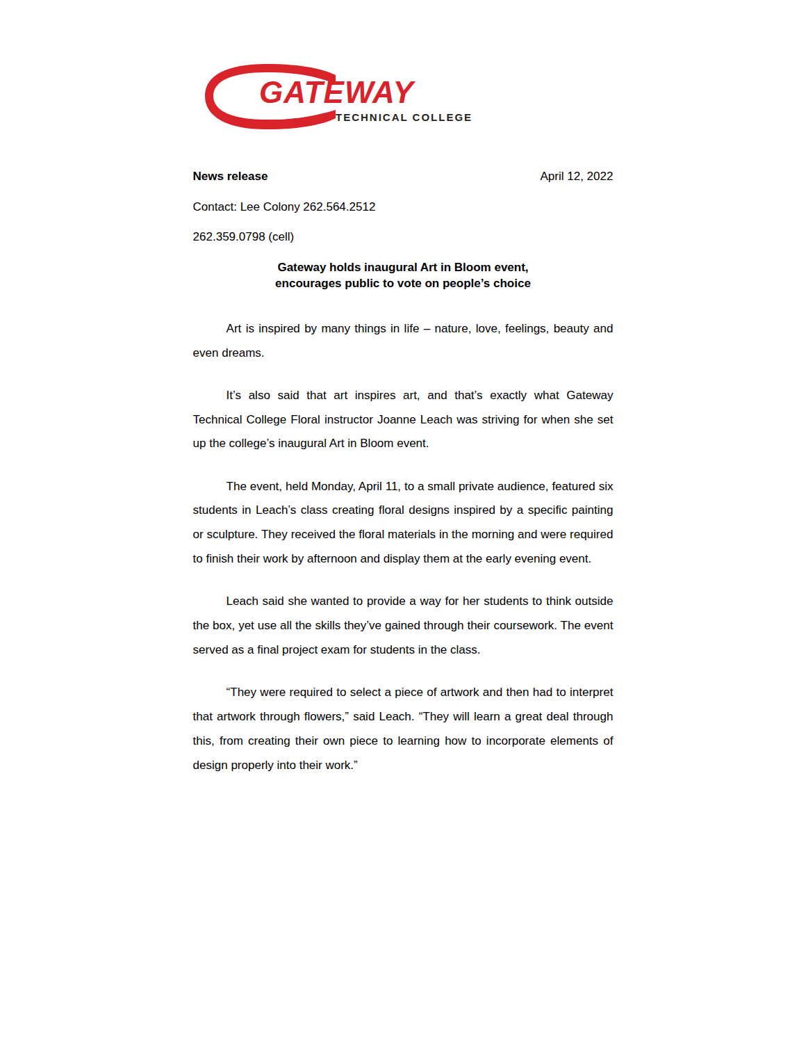Gateway Technical College GATEWAY TECHNICAL COLLEGE
News release April 12, 2022
Contact: Lee Colony 262.564.2512
262.359.0798 (cell)
Gateway holds inaugural Art in Bloom event,
encourages public to vote on people’s choice
Art is inspired by many things in life – nature, love, feelings, beauty and even dreams.
It’s also said that art inspires art, and that’s exactly what Gateway Technical College Floral instructor Joanne Leach was striving for when she set up the college’s inaugural Art in Bloom event.
The event, held Monday, April 11, to a small private audience, featured six students in Leach’s class creating floral designs inspired by a specific painting or sculpture. They received the floral materials in the morning and were required to finish their work by afternoon and display them at the early evening event.
Leach said she wanted to provide a way for her students to think outside the box, yet use all the skills they’ve gained through their coursework. The event served as a final project exam for students in the class.
“They were required to select a piece of artwork and then had to interpret that artwork through flowers,” said Leach. “They will learn a great deal through this, from creating their own piece to learning how to incorporate elements of design properly into their work.”